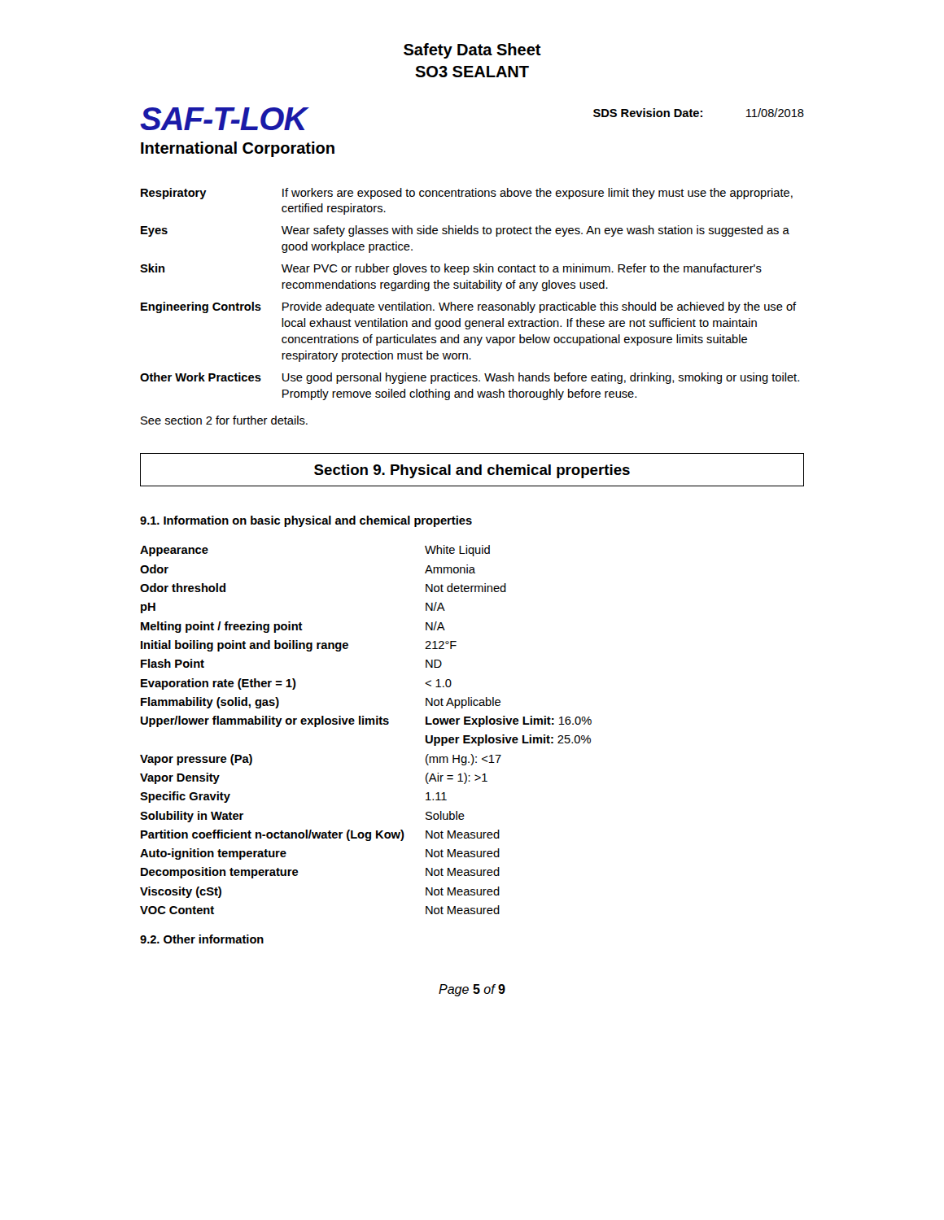Safety Data Sheet
SO3 SEALANT
SAF-T-LOK
International Corporation
SDS Revision Date: 11/08/2018
| Respiratory | If workers are exposed to concentrations above the exposure limit they must use the appropriate, certified respirators. |
| Eyes | Wear safety glasses with side shields to protect the eyes. An eye wash station is suggested as a good workplace practice. |
| Skin | Wear PVC or rubber gloves to keep skin contact to a minimum. Refer to the manufacturer's recommendations regarding the suitability of any gloves used. |
| Engineering Controls | Provide adequate ventilation. Where reasonably practicable this should be achieved by the use of local exhaust ventilation and good general extraction. If these are not sufficient to maintain concentrations of particulates and any vapor below occupational exposure limits suitable respiratory protection must be worn. |
| Other Work Practices | Use good personal hygiene practices. Wash hands before eating, drinking, smoking or using toilet. Promptly remove soiled clothing and wash thoroughly before reuse. |
See section 2 for further details.
Section 9. Physical and chemical properties
9.1. Information on basic physical and chemical properties
| Appearance | White Liquid |
| Odor | Ammonia |
| Odor threshold | Not determined |
| pH | N/A |
| Melting point / freezing point | N/A |
| Initial boiling point and boiling range | 212°F |
| Flash Point | ND |
| Evaporation rate (Ether = 1) | < 1.0 |
| Flammability (solid, gas) | Not Applicable |
| Upper/lower flammability or explosive limits | Lower Explosive Limit: 16.0% |
| | Upper Explosive Limit: 25.0% |
| Vapor pressure (Pa) | (mm Hg.): <17 |
| Vapor Density | (Air = 1): >1 |
| Specific Gravity | 1.11 |
| Solubility in Water | Soluble |
| Partition coefficient n-octanol/water (Log Kow) | Not Measured |
| Auto-ignition temperature | Not Measured |
| Decomposition temperature | Not Measured |
| Viscosity (cSt) | Not Measured |
| VOC Content | Not Measured |
9.2. Other information
Page 5 of 9